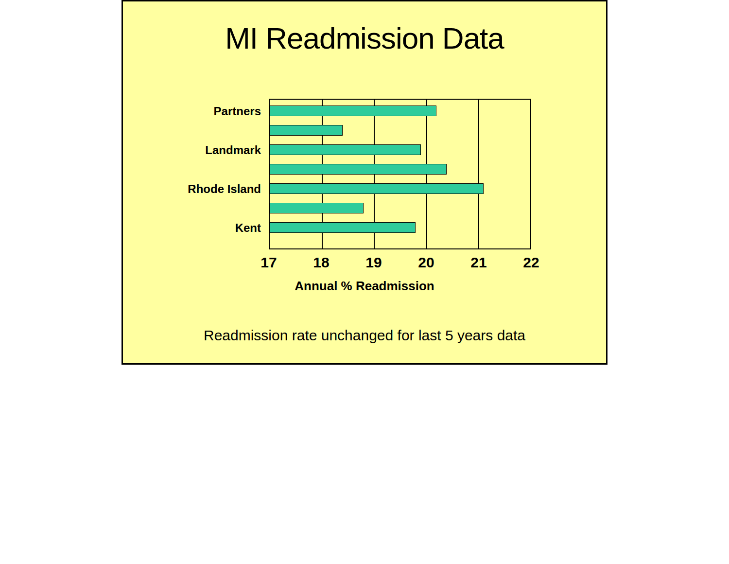MI Readmission Data
Partners
Landmark
Rhode Island
Kent
17
18
19
20
21
22
Annual % Readmission
Readmission rate unchanged for last 5 years data